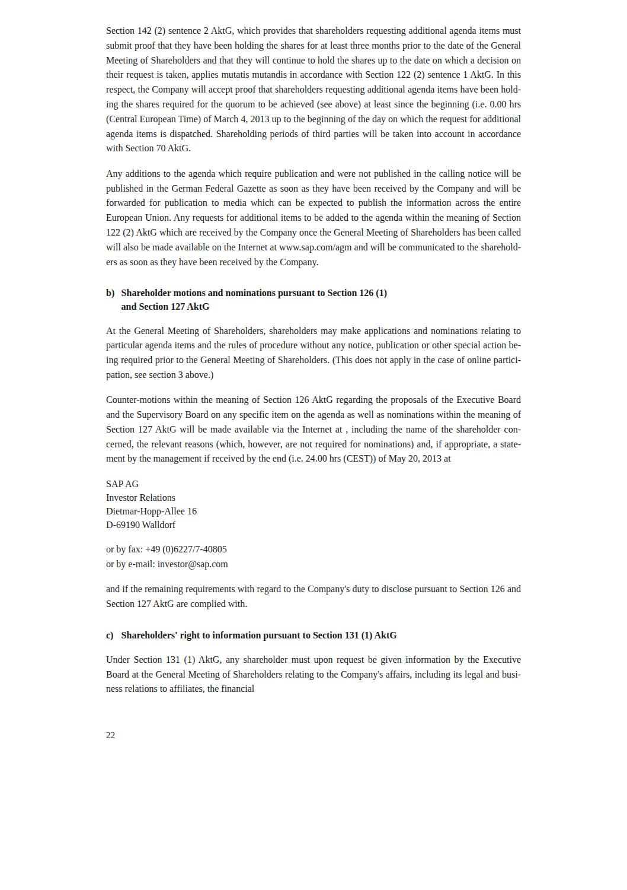Section 142 (2) sentence 2 AktG, which provides that shareholders requesting additional agenda items must submit proof that they have been holding the shares for at least three months prior to the date of the General Meeting of Shareholders and that they will continue to hold the shares up to the date on which a decision on their request is taken, applies mutatis mutandis in accordance with Section 122 (2) sentence 1 AktG. In this respect, the Company will accept proof that shareholders requesting additional agenda items have been holding the shares required for the quorum to be achieved (see above) at least since the beginning (i.e. 0.00 hrs (Central European Time) of March 4, 2013 up to the beginning of the day on which the request for additional agenda items is dispatched. Shareholding periods of third parties will be taken into account in accordance with Section 70 AktG.
Any additions to the agenda which require publication and were not published in the calling notice will be published in the German Federal Gazette as soon as they have been received by the Company and will be forwarded for publication to media which can be expected to publish the information across the entire European Union. Any requests for additional items to be added to the agenda within the meaning of Section 122 (2) AktG which are received by the Company once the General Meeting of Shareholders has been called will also be made available on the Internet at www.sap.com/agm and will be communicated to the shareholders as soon as they have been received by the Company.
b) Shareholder motions and nominations pursuant to Section 126 (1)
and Section 127 AktG
At the General Meeting of Shareholders, shareholders may make applications and nominations relating to particular agenda items and the rules of procedure without any notice, publication or other special action being required prior to the General Meeting of Shareholders. (This does not apply in the case of online participation, see section 3 above.)
Counter-motions within the meaning of Section 126 AktG regarding the proposals of the Executive Board and the Supervisory Board on any specific item on the agenda as well as nominations within the meaning of Section 127 AktG will be made available via the Internet at , including the name of the shareholder concerned, the relevant reasons (which, however, are not required for nominations) and, if appropriate, a statement by the management if received by the end (i.e. 24.00 hrs (CEST)) of May 20, 2013 at
SAP AG
Investor Relations
Dietmar-Hopp-Allee 16
D-69190 Walldorf
or by fax: +49 (0)6227/7-40805
or by e-mail: investor@sap.com
and if the remaining requirements with regard to the Company's duty to disclose pursuant to Section 126 and Section 127 AktG are complied with.
c) Shareholders' right to information pursuant to Section 131 (1) AktG
Under Section 131 (1) AktG, any shareholder must upon request be given information by the Executive Board at the General Meeting of Shareholders relating to the Company's affairs, including its legal and business relations to affiliates, the financial
22